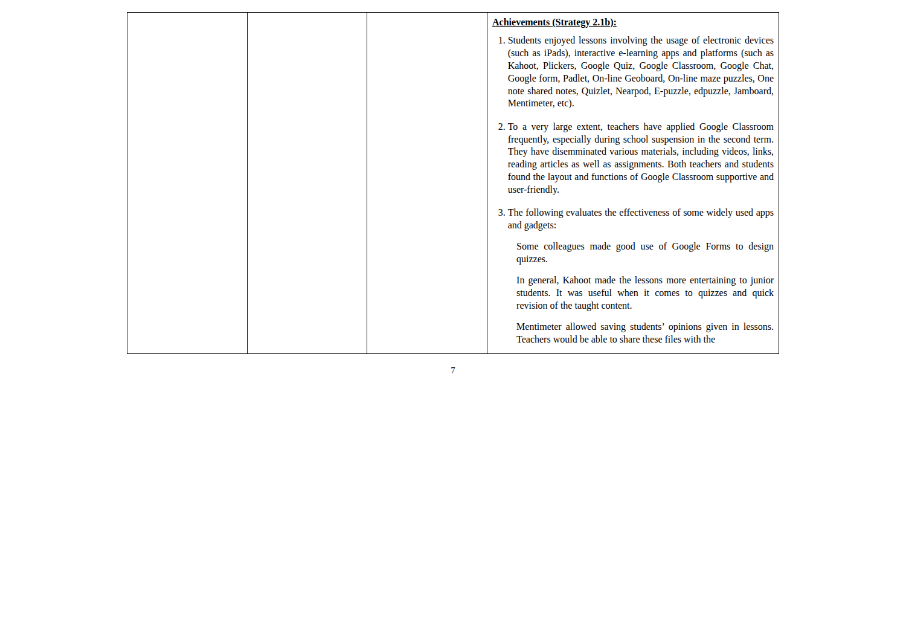| | | | Achievements (Strategy 2.1b): Students enjoyed lessons involving the usage of electronic devices (such as iPads), interactive e-learning apps and platforms (such as Kahoot, Plickers, Google Quiz, Google Classroom, Google Chat, Google form, Padlet, On-line Geoboard, On-line maze puzzles, One note shared notes, Quizlet, Nearpod, E-puzzle, edpuzzle, Jamboard, Mentimeter, etc). To a very large extent, teachers have applied Google Classroom frequently, especially during school suspension in the second term. They have disemminated various materials, including videos, links, reading articles as well as assignments. Both teachers and students found the layout and functions of Google Classroom supportive and user-friendly. The following evaluates the effectiveness of some widely used apps and gadgets: Some colleagues made good use of Google Forms to design quizzes. In general, Kahoot made the lessons more entertaining to junior students. It was useful when it comes to quizzes and quick revision of the taught content. Mentimeter allowed saving students’ opinions given in lessons. Teachers would be able to share these files with the |
7